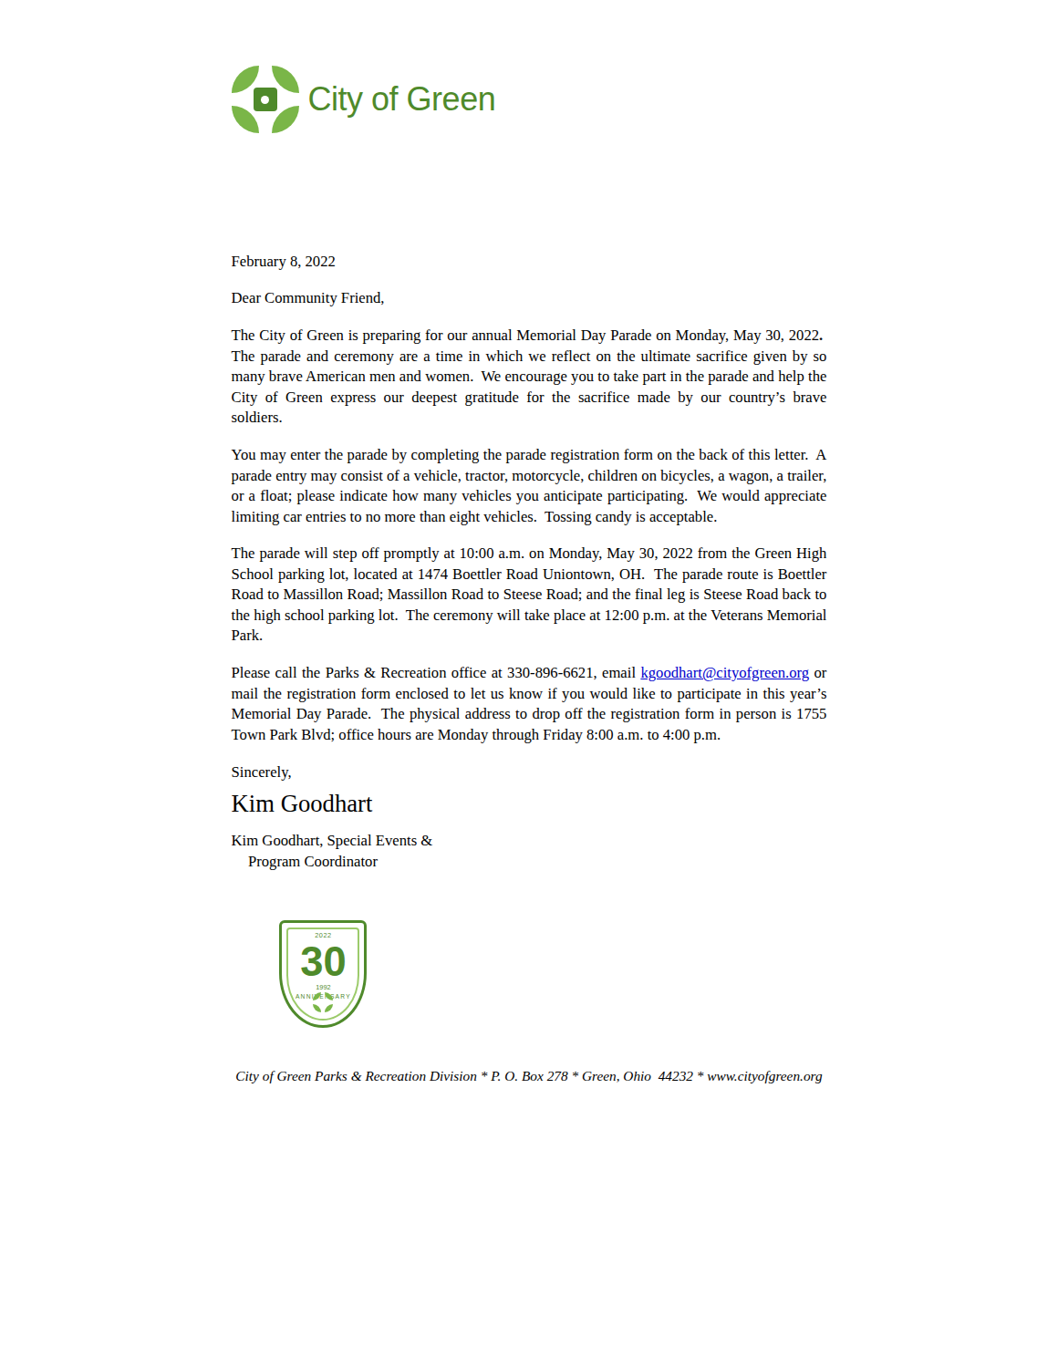City of Green
February 8, 2022
Dear Community Friend,
The City of Green is preparing for our annual Memorial Day Parade on Monday, May 30, 2022. The parade and ceremony are a time in which we reflect on the ultimate sacrifice given by so many brave American men and women. We encourage you to take part in the parade and help the City of Green express our deepest gratitude for the sacrifice made by our country’s brave soldiers.
You may enter the parade by completing the parade registration form on the back of this letter. A parade entry may consist of a vehicle, tractor, motorcycle, children on bicycles, a wagon, a trailer, or a float; please indicate how many vehicles you anticipate participating. We would appreciate limiting car entries to no more than eight vehicles. Tossing candy is acceptable.
The parade will step off promptly at 10:00 a.m. on Monday, May 30, 2022 from the Green High School parking lot, located at 1474 Boettler Road Uniontown, OH. The parade route is Boettler Road to Massillon Road; Massillon Road to Steese Road; and the final leg is Steese Road back to the high school parking lot. The ceremony will take place at 12:00 p.m. at the Veterans Memorial Park.
Please call the Parks & Recreation office at 330-896-6621, email kgoodhart@cityofgreen.org or mail the registration form enclosed to let us know if you would like to participate in this year’s Memorial Day Parade. The physical address to drop off the registration form in person is 1755 Town Park Blvd; office hours are Monday through Friday 8:00 a.m. to 4:00 p.m.
Sincerely,
Kim Goodhart
Kim Goodhart, Special Events & Program Coordinator
2022
30
1992
ANNIVERSARY
City of Green Parks & Recreation Division * P. O. Box 278 * Green, Ohio 44232 * www.cityofgreen.org